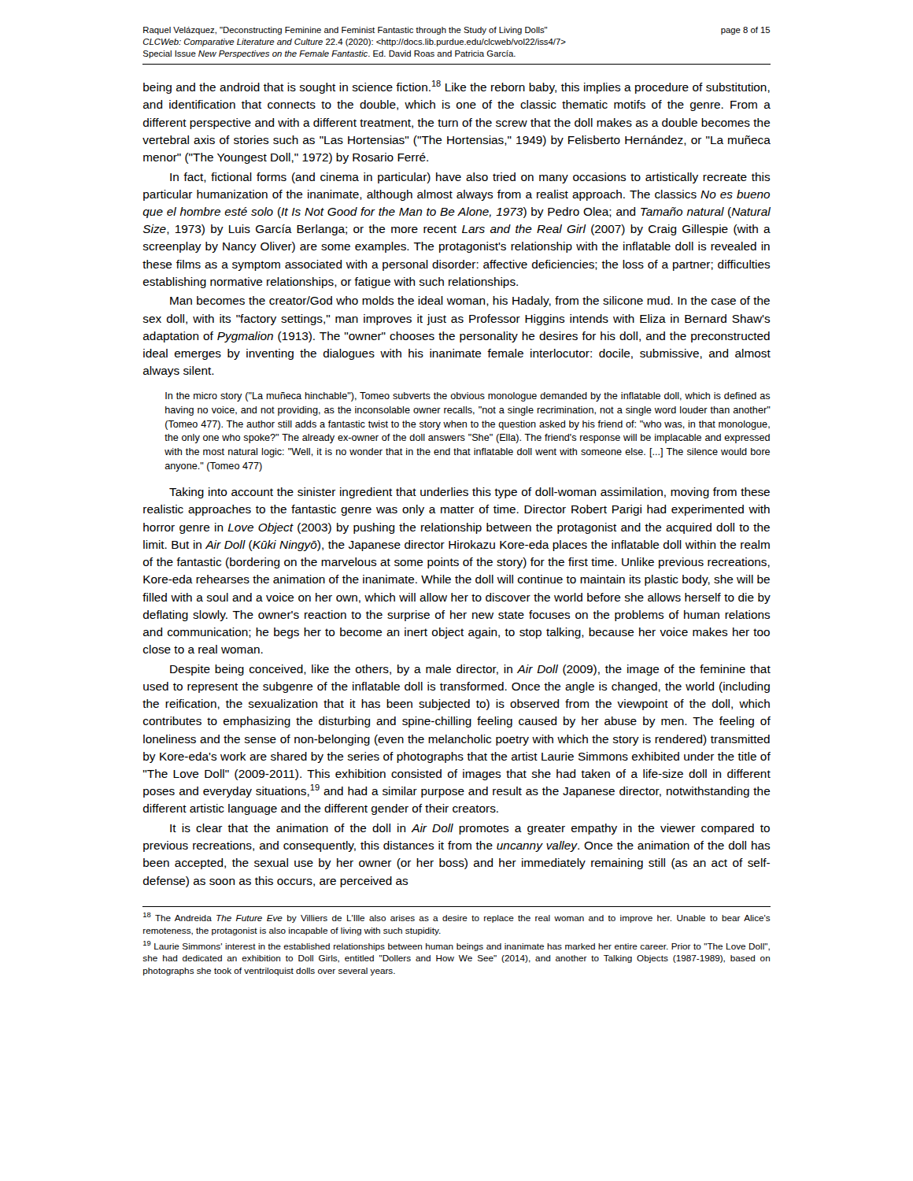page 8 of 15 Raquel Velázquez, "Deconstructing Feminine and Feminist Fantastic through the Study of Living Dolls" CLCWeb: Comparative Literature and Culture 22.4 (2020): <http://docs.lib.purdue.edu/clcweb/vol22/iss4/7> Special Issue New Perspectives on the Female Fantastic. Ed. David Roas and Patricia García.
being and the android that is sought in science fiction.18 Like the reborn baby, this implies a procedure of substitution, and identification that connects to the double, which is one of the classic thematic motifs of the genre. From a different perspective and with a different treatment, the turn of the screw that the doll makes as a double becomes the vertebral axis of stories such as "Las Hortensias" ("The Hortensias," 1949) by Felisberto Hernández, or "La muñeca menor" ("The Youngest Doll," 1972) by Rosario Ferré.
In fact, fictional forms (and cinema in particular) have also tried on many occasions to artistically recreate this particular humanization of the inanimate, although almost always from a realist approach. The classics No es bueno que el hombre esté solo (It Is Not Good for the Man to Be Alone, 1973) by Pedro Olea; and Tamaño natural (Natural Size, 1973) by Luis García Berlanga; or the more recent Lars and the Real Girl (2007) by Craig Gillespie (with a screenplay by Nancy Oliver) are some examples. The protagonist's relationship with the inflatable doll is revealed in these films as a symptom associated with a personal disorder: affective deficiencies; the loss of a partner; difficulties establishing normative relationships, or fatigue with such relationships.
Man becomes the creator/God who molds the ideal woman, his Hadaly, from the silicone mud. In the case of the sex doll, with its "factory settings," man improves it just as Professor Higgins intends with Eliza in Bernard Shaw's adaptation of Pygmalion (1913). The "owner" chooses the personality he desires for his doll, and the preconstructed ideal emerges by inventing the dialogues with his inanimate female interlocutor: docile, submissive, and almost always silent.
In the micro story ("La muñeca hinchable"), Tomeo subverts the obvious monologue demanded by the inflatable doll, which is defined as having no voice, and not providing, as the inconsolable owner recalls, "not a single recrimination, not a single word louder than another" (Tomeo 477). The author still adds a fantastic twist to the story when to the question asked by his friend of: "who was, in that monologue, the only one who spoke?" The already ex-owner of the doll answers "She" (Ella). The friend's response will be implacable and expressed with the most natural logic: "Well, it is no wonder that in the end that inflatable doll went with someone else. [...] The silence would bore anyone." (Tomeo 477)
Taking into account the sinister ingredient that underlies this type of doll-woman assimilation, moving from these realistic approaches to the fantastic genre was only a matter of time. Director Robert Parigi had experimented with horror genre in Love Object (2003) by pushing the relationship between the protagonist and the acquired doll to the limit. But in Air Doll (Kūki Ningyō), the Japanese director Hirokazu Kore-eda places the inflatable doll within the realm of the fantastic (bordering on the marvelous at some points of the story) for the first time. Unlike previous recreations, Kore-eda rehearses the animation of the inanimate. While the doll will continue to maintain its plastic body, she will be filled with a soul and a voice on her own, which will allow her to discover the world before she allows herself to die by deflating slowly. The owner's reaction to the surprise of her new state focuses on the problems of human relations and communication; he begs her to become an inert object again, to stop talking, because her voice makes her too close to a real woman.
Despite being conceived, like the others, by a male director, in Air Doll (2009), the image of the feminine that used to represent the subgenre of the inflatable doll is transformed. Once the angle is changed, the world (including the reification, the sexualization that it has been subjected to) is observed from the viewpoint of the doll, which contributes to emphasizing the disturbing and spine-chilling feeling caused by her abuse by men. The feeling of loneliness and the sense of non-belonging (even the melancholic poetry with which the story is rendered) transmitted by Kore-eda's work are shared by the series of photographs that the artist Laurie Simmons exhibited under the title of "The Love Doll" (2009-2011). This exhibition consisted of images that she had taken of a life-size doll in different poses and everyday situations,19 and had a similar purpose and result as the Japanese director, notwithstanding the different artistic language and the different gender of their creators.
It is clear that the animation of the doll in Air Doll promotes a greater empathy in the viewer compared to previous recreations, and consequently, this distances it from the uncanny valley. Once the animation of the doll has been accepted, the sexual use by her owner (or her boss) and her immediately remaining still (as an act of self-defense) as soon as this occurs, are perceived as
18 The Andreida The Future Eve by Villiers de L'Ille also arises as a desire to replace the real woman and to improve her. Unable to bear Alice's remoteness, the protagonist is also incapable of living with such stupidity.
19 Laurie Simmons' interest in the established relationships between human beings and inanimate has marked her entire career. Prior to "The Love Doll", she had dedicated an exhibition to Doll Girls, entitled "Dollers and How We See" (2014), and another to Talking Objects (1987-1989), based on photographs she took of ventriloquist dolls over several years.